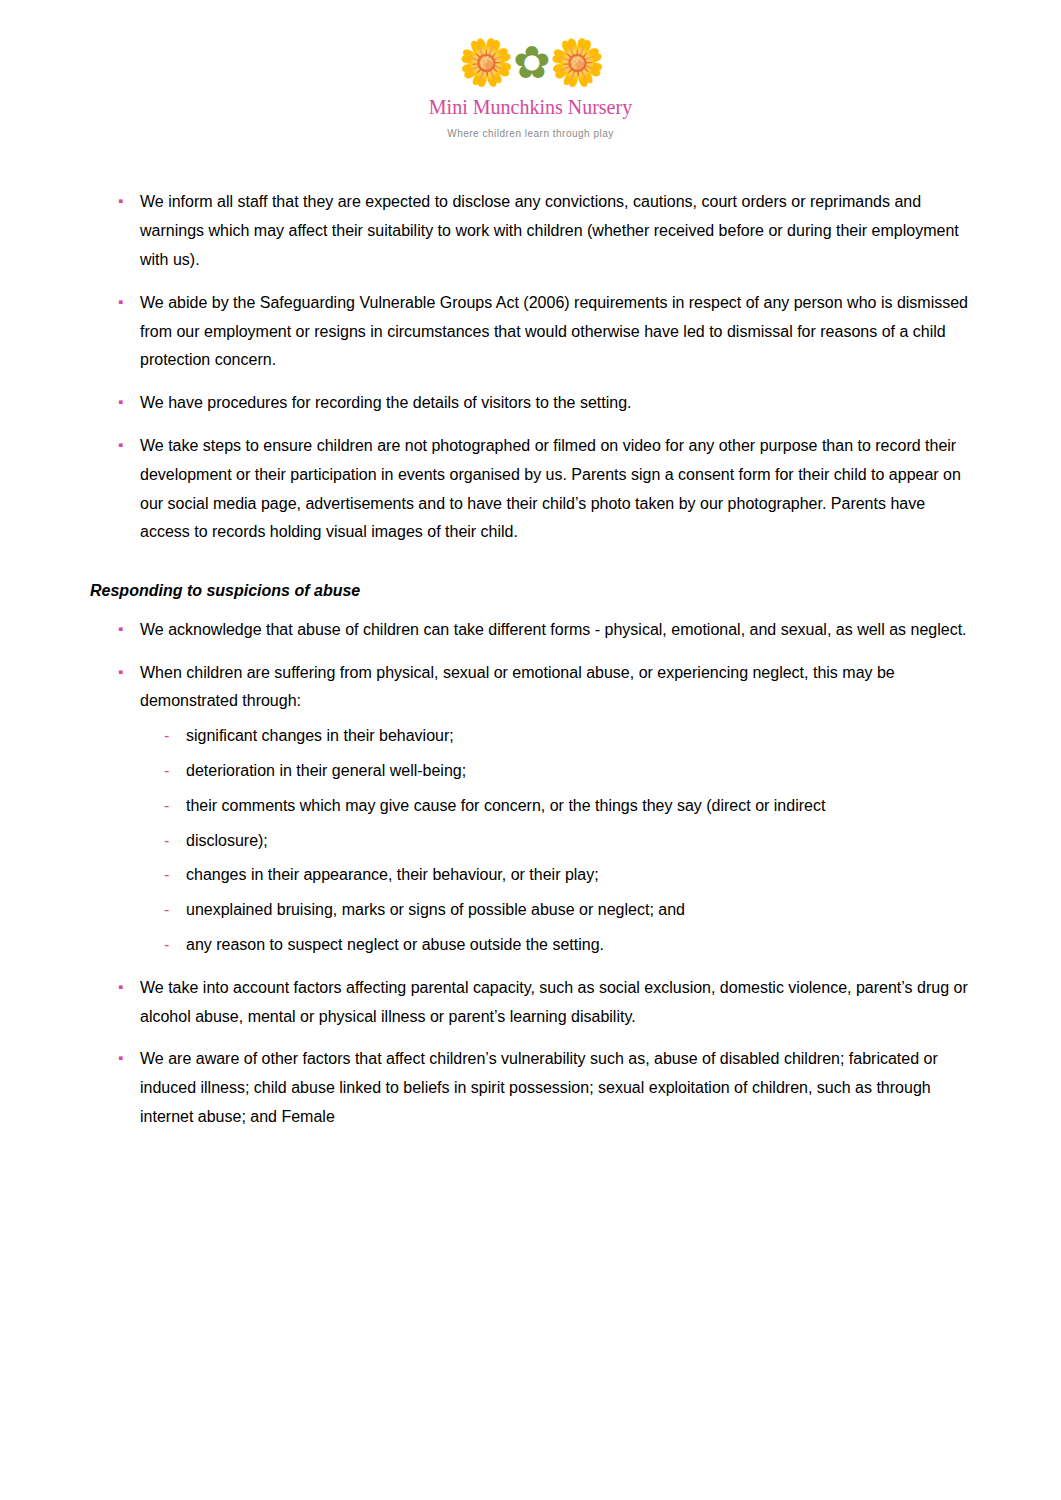🌼✿🌼
Mini Munchkins Nursery
Where children learn through play
We inform all staff that they are expected to disclose any convictions, cautions, court orders or reprimands and warnings which may affect their suitability to work with children (whether received before or during their employment with us).
We abide by the Safeguarding Vulnerable Groups Act (2006) requirements in respect of any person who is dismissed from our employment or resigns in circumstances that would otherwise have led to dismissal for reasons of a child protection concern.
We have procedures for recording the details of visitors to the setting.
We take steps to ensure children are not photographed or filmed on video for any other purpose than to record their development or their participation in events organised by us. Parents sign a consent form for their child to appear on our social media page, advertisements and to have their child’s photo taken by our photographer. Parents have access to records holding visual images of their child.
Responding to suspicions of abuse
We acknowledge that abuse of children can take different forms - physical, emotional, and sexual, as well as neglect.
When children are suffering from physical, sexual or emotional abuse, or experiencing neglect, this may be demonstrated through:
significant changes in their behaviour;
deterioration in their general well-being;
their comments which may give cause for concern, or the things they say (direct or indirect
disclosure);
changes in their appearance, their behaviour, or their play;
unexplained bruising, marks or signs of possible abuse or neglect; and
any reason to suspect neglect or abuse outside the setting.
We take into account factors affecting parental capacity, such as social exclusion, domestic violence, parent’s drug or alcohol abuse, mental or physical illness or parent’s learning disability.
We are aware of other factors that affect children’s vulnerability such as, abuse of disabled children; fabricated or induced illness; child abuse linked to beliefs in spirit possession; sexual exploitation of children, such as through internet abuse; and Female